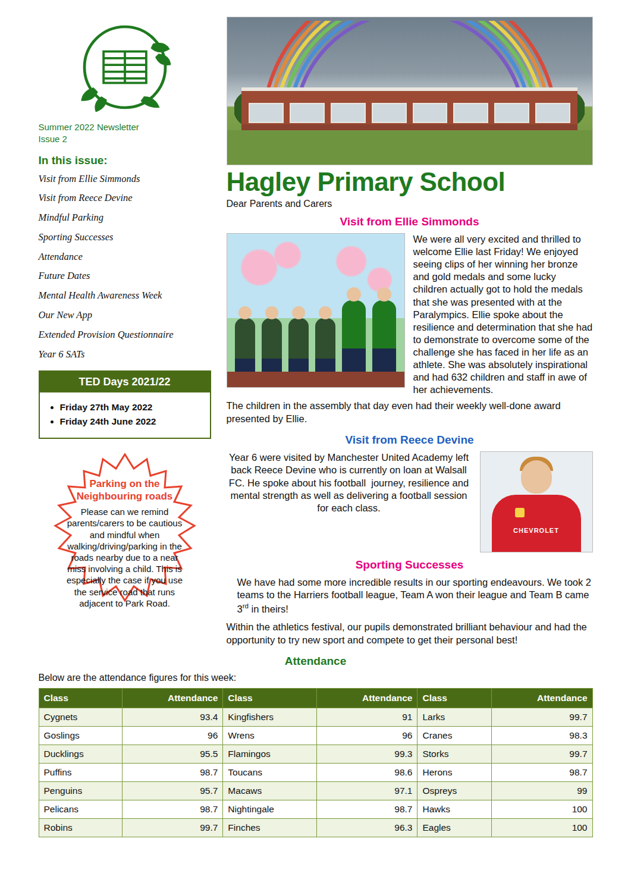Summer 2022 Newsletter
Issue 2
In this issue:
Visit from Ellie Simmonds
Visit from Reece Devine
Mindful Parking
Sporting Successes
Attendance
Future Dates
Mental Health Awareness Week
Our New App
Extended Provision Questionnaire
Year 6 SATs
TED Days 2021/22
Friday 27th May 2022
Friday 24th June 2022
Parking on the
Neighbouring roads
Please can we remind parents/carers to be cautious and mindful when walking/driving/parking in the roads nearby due to a near miss involving a child. This is especially the case if you use the service road that runs adjacent to Park Road.
Hagley Primary School
Dear Parents and Carers
Visit from Ellie Simmonds
We were all very excited and thrilled to welcome Ellie last Friday! We enjoyed seeing clips of her winning her bronze and gold medals and some lucky children actually got to hold the medals that she was presented with at the Paralympics. Ellie spoke about the resilience and determination that she had to demonstrate to overcome some of the challenge she has faced in her life as an athlete. She was absolutely inspirational and had 632 children and staff in awe of her achievements.
The children in the assembly that day even had their weekly well-done award presented by Ellie.
Visit from Reece Devine
Year 6 were visited by Manchester United Academy left back Reece Devine who is currently on loan at Walsall FC. He spoke about his football journey, resilience and mental strength as well as delivering a football session for each class.
CHEVROLET
Sporting Successes
We have had some more incredible results in our sporting endeavours. We took 2 teams to the Harriers football league, Team A won their league and Team B came 3rd in theirs!
Within the athletics festival, our pupils demonstrated brilliant behaviour and had the opportunity to try new sport and compete to get their personal best!
Attendance
Below are the attendance figures for this week:
| Class | Attendance | Class | Attendance | Class | Attendance |
| --- | --- | --- | --- | --- | --- |
| Cygnets | 93.4 | Kingfishers | 91 | Larks | 99.7 |
| Goslings | 96 | Wrens | 96 | Cranes | 98.3 |
| Ducklings | 95.5 | Flamingos | 99.3 | Storks | 99.7 |
| Puffins | 98.7 | Toucans | 98.6 | Herons | 98.7 |
| Penguins | 95.7 | Macaws | 97.1 | Ospreys | 99 |
| Pelicans | 98.7 | Nightingale | 98.7 | Hawks | 100 |
| Robins | 99.7 | Finches | 96.3 | Eagles | 100 |